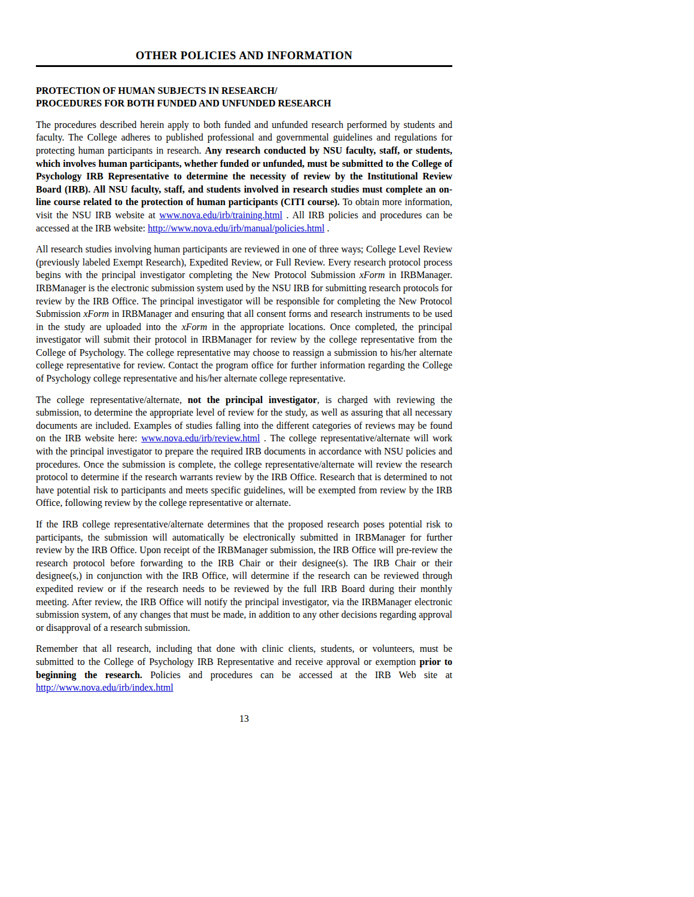OTHER POLICIES AND INFORMATION
PROTECTION OF HUMAN SUBJECTS IN RESEARCH/
PROCEDURES FOR BOTH FUNDED AND UNFUNDED RESEARCH
The procedures described herein apply to both funded and unfunded research performed by students and faculty. The College adheres to published professional and governmental guidelines and regulations for protecting human participants in research. Any research conducted by NSU faculty, staff, or students, which involves human participants, whether funded or unfunded, must be submitted to the College of Psychology IRB Representative to determine the necessity of review by the Institutional Review Board (IRB). All NSU faculty, staff, and students involved in research studies must complete an on-line course related to the protection of human participants (CITI course). To obtain more information, visit the NSU IRB website at www.nova.edu/irb/training.html . All IRB policies and procedures can be accessed at the IRB website: http://www.nova.edu/irb/manual/policies.html .
All research studies involving human participants are reviewed in one of three ways; College Level Review (previously labeled Exempt Research), Expedited Review, or Full Review. Every research protocol process begins with the principal investigator completing the New Protocol Submission xForm in IRBManager. IRBManager is the electronic submission system used by the NSU IRB for submitting research protocols for review by the IRB Office. The principal investigator will be responsible for completing the New Protocol Submission xForm in IRBManager and ensuring that all consent forms and research instruments to be used in the study are uploaded into the xForm in the appropriate locations. Once completed, the principal investigator will submit their protocol in IRBManager for review by the college representative from the College of Psychology. The college representative may choose to reassign a submission to his/her alternate college representative for review. Contact the program office for further information regarding the College of Psychology college representative and his/her alternate college representative.
The college representative/alternate, not the principal investigator, is charged with reviewing the submission, to determine the appropriate level of review for the study, as well as assuring that all necessary documents are included. Examples of studies falling into the different categories of reviews may be found on the IRB website here: www.nova.edu/irb/review.html . The college representative/alternate will work with the principal investigator to prepare the required IRB documents in accordance with NSU policies and procedures. Once the submission is complete, the college representative/alternate will review the research protocol to determine if the research warrants review by the IRB Office. Research that is determined to not have potential risk to participants and meets specific guidelines, will be exempted from review by the IRB Office, following review by the college representative or alternate.
If the IRB college representative/alternate determines that the proposed research poses potential risk to participants, the submission will automatically be electronically submitted in IRBManager for further review by the IRB Office. Upon receipt of the IRBManager submission, the IRB Office will pre-review the research protocol before forwarding to the IRB Chair or their designee(s). The IRB Chair or their designee(s,) in conjunction with the IRB Office, will determine if the research can be reviewed through expedited review or if the research needs to be reviewed by the full IRB Board during their monthly meeting. After review, the IRB Office will notify the principal investigator, via the IRBManager electronic submission system, of any changes that must be made, in addition to any other decisions regarding approval or disapproval of a research submission.
Remember that all research, including that done with clinic clients, students, or volunteers, must be submitted to the College of Psychology IRB Representative and receive approval or exemption prior to beginning the research. Policies and procedures can be accessed at the IRB Web site at http://www.nova.edu/irb/index.html
13